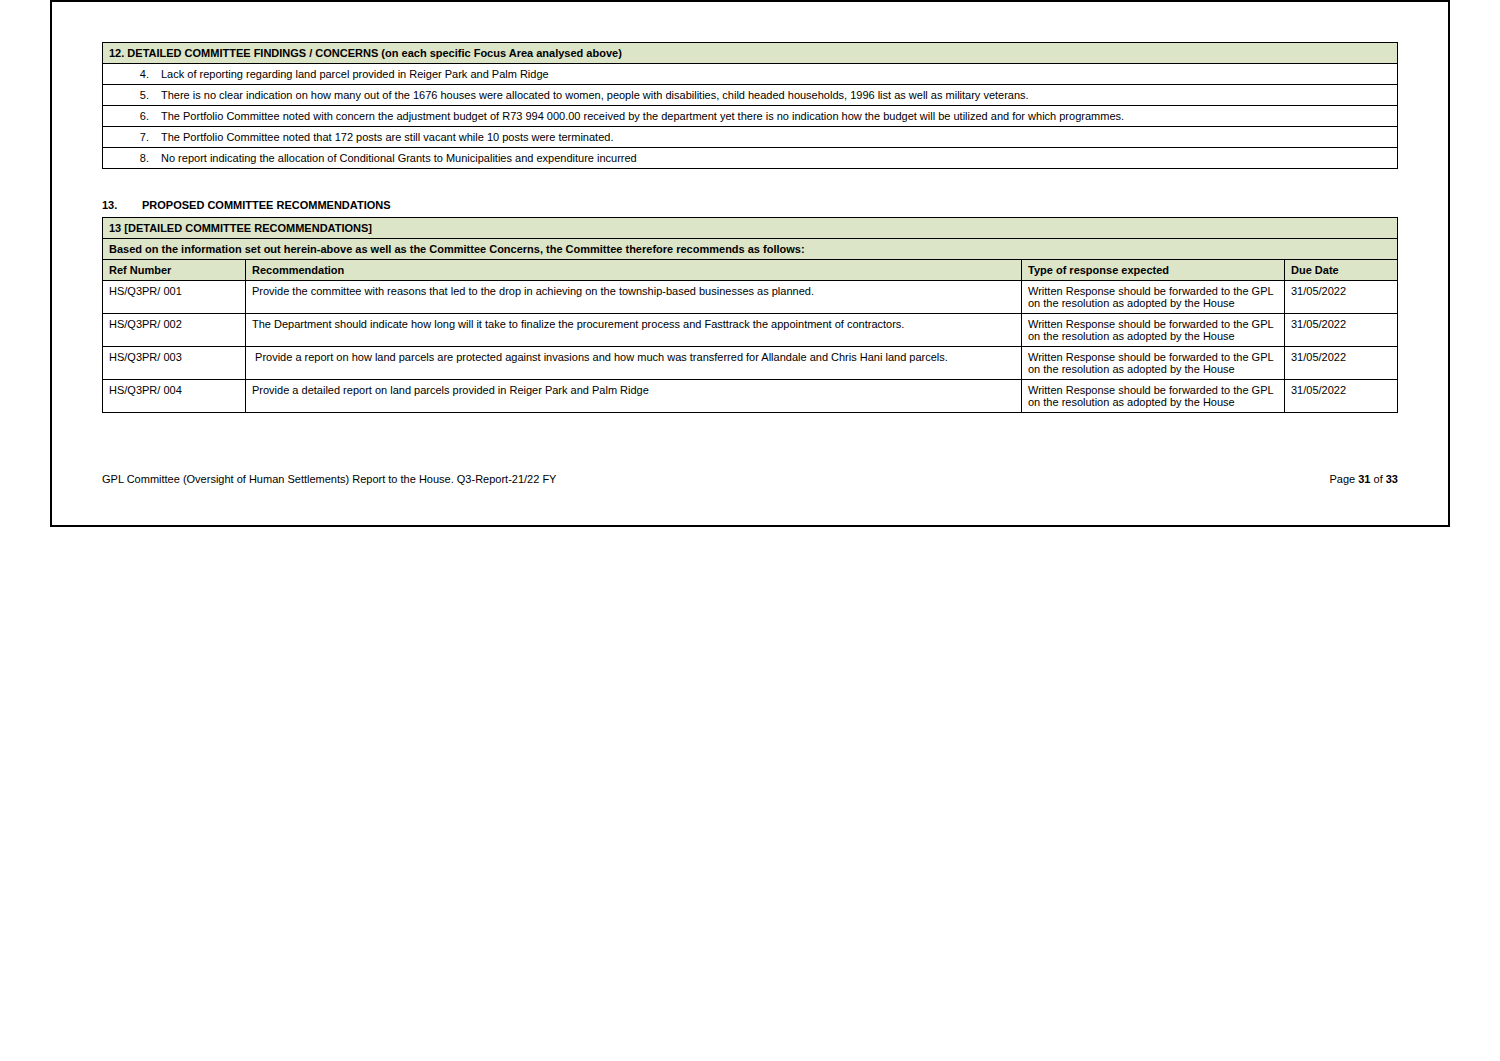| 12. DETAILED COMMITTEE FINDINGS / CONCERNS (on each specific Focus Area analysed above) |
| 4. | Lack of reporting regarding land parcel provided in Reiger Park and Palm Ridge |
| 5. | There is no clear indication on how many out of the 1676 houses were allocated to women, people with disabilities, child headed households, 1996 list as well as military veterans. |
| 6. | The Portfolio Committee noted with concern the adjustment budget of R73 994 000.00 received by the department yet there is no indication how the budget will be utilized and for which programmes. |
| 7. | The Portfolio Committee noted that 172 posts are still vacant while 10 posts were terminated. |
| 8. | No report indicating the allocation of Conditional Grants to Municipalities and expenditure incurred |
13. PROPOSED COMMITTEE RECOMMENDATIONS
| 13 [DETAILED COMMITTEE RECOMMENDATIONS] |
| Based on the information set out herein-above as well as the Committee Concerns, the Committee therefore recommends as follows: |
| Ref Number | Recommendation | Type of response expected | Due Date |
| HS/Q3PR/ 001 | Provide the committee with reasons that led to the drop in achieving on the township-based businesses as planned. | Written Response should be forwarded to the GPL on the resolution as adopted by the House | 31/05/2022 |
| HS/Q3PR/ 002 | The Department should indicate how long will it take to finalize the procurement process and Fasttrack the appointment of contractors. | Written Response should be forwarded to the GPL on the resolution as adopted by the House | 31/05/2022 |
| HS/Q3PR/ 003 | Provide a report on how land parcels are protected against invasions and how much was transferred for Allandale and Chris Hani land parcels. | Written Response should be forwarded to the GPL on the resolution as adopted by the House | 31/05/2022 |
| HS/Q3PR/ 004 | Provide a detailed report on land parcels provided in Reiger Park and Palm Ridge | Written Response should be forwarded to the GPL on the resolution as adopted by the House | 31/05/2022 |
GPL Committee (Oversight of Human Settlements) Report to the House. Q3-Report-21/22 FY
Page 31 of 33